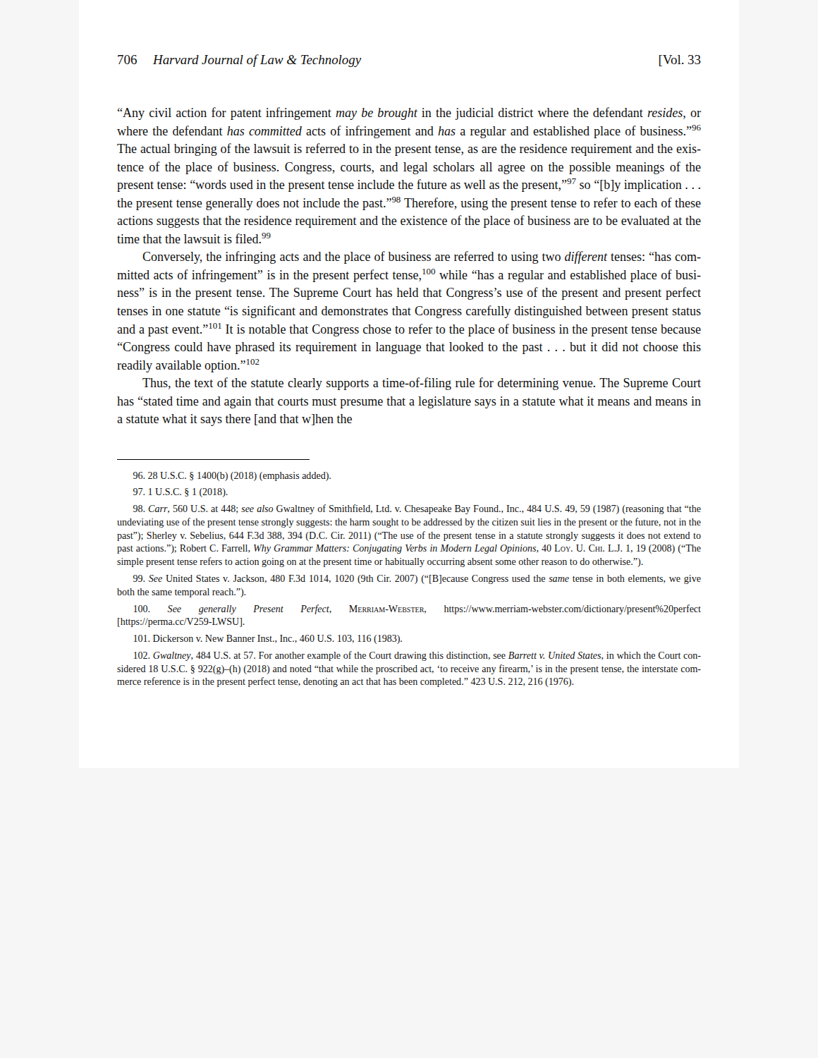706 Harvard Journal of Law & Technology [Vol. 33
“Any civil action for patent infringement may be brought in the judicial district where the defendant resides, or where the defendant has committed acts of infringement and has a regular and established place of business.”96 The actual bringing of the lawsuit is referred to in the present tense, as are the residence requirement and the existence of the place of business. Congress, courts, and legal scholars all agree on the possible meanings of the present tense: “words used in the present tense include the future as well as the present,”97 so “[b]y implication . . . the present tense generally does not include the past.”98 Therefore, using the present tense to refer to each of these actions suggests that the residence requirement and the existence of the place of business are to be evaluated at the time that the lawsuit is filed.99
Conversely, the infringing acts and the place of business are referred to using two different tenses: “has committed acts of infringement” is in the present perfect tense,100 while “has a regular and established place of business” is in the present tense. The Supreme Court has held that Congress’s use of the present and present perfect tenses in one statute “is significant and demonstrates that Congress carefully distinguished between present status and a past event.”101 It is notable that Congress chose to refer to the place of business in the present tense because “Congress could have phrased its requirement in language that looked to the past . . . but it did not choose this readily available option.”102
Thus, the text of the statute clearly supports a time-of-filing rule for determining venue. The Supreme Court has “stated time and again that courts must presume that a legislature says in a statute what it means and means in a statute what it says there [and that w]hen the
96. 28 U.S.C. § 1400(b) (2018) (emphasis added).
97. 1 U.S.C. § 1 (2018).
98. Carr, 560 U.S. at 448; see also Gwaltney of Smithfield, Ltd. v. Chesapeake Bay Found., Inc., 484 U.S. 49, 59 (1987) (reasoning that “the undeviating use of the present tense strongly suggests: the harm sought to be addressed by the citizen suit lies in the present or the future, not in the past”); Sherley v. Sebelius, 644 F.3d 388, 394 (D.C. Cir. 2011) (“The use of the present tense in a statute strongly suggests it does not extend to past actions.”); Robert C. Farrell, Why Grammar Matters: Conjugating Verbs in Modern Legal Opinions, 40 Loy. U. Chi. L.J. 1, 19 (2008) (“The simple present tense refers to action going on at the present time or habitually occurring absent some other reason to do otherwise.”).
99. See United States v. Jackson, 480 F.3d 1014, 1020 (9th Cir. 2007) (“[B]ecause Congress used the same tense in both elements, we give both the same temporal reach.”).
100. See generally Present Perfect, Merriam-Webster, https://www.merriam-webster.com/dictionary/present%20perfect [https://perma.cc/V259-LWSU].
101. Dickerson v. New Banner Inst., Inc., 460 U.S. 103, 116 (1983).
102. Gwaltney, 484 U.S. at 57. For another example of the Court drawing this distinction, see Barrett v. United States, in which the Court considered 18 U.S.C. § 922(g)–(h) (2018) and noted “that while the proscribed act, ‘to receive any firearm,’ is in the present tense, the interstate commerce reference is in the present perfect tense, denoting an act that has been completed.” 423 U.S. 212, 216 (1976).